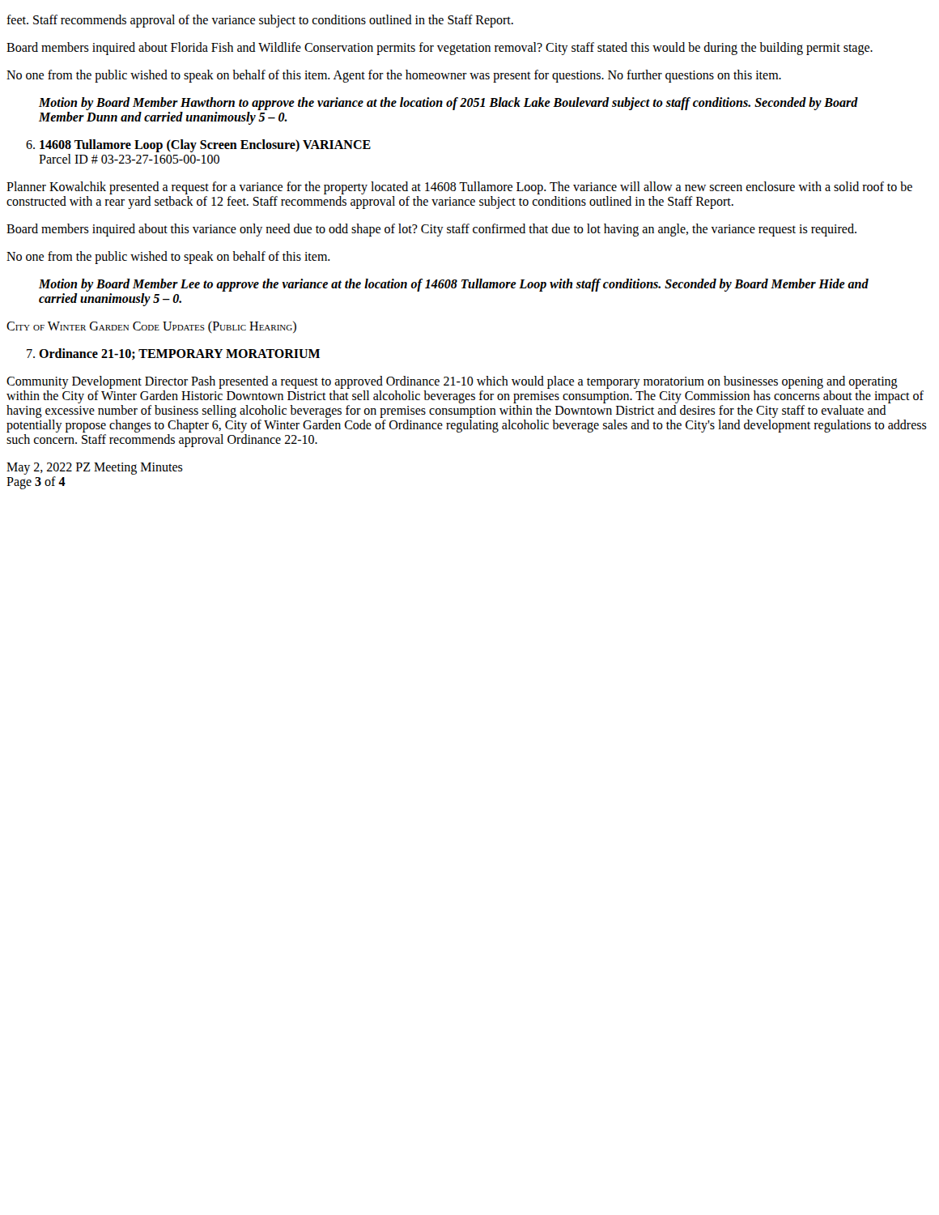feet. Staff recommends approval of the variance subject to conditions outlined in the Staff Report.
Board members inquired about Florida Fish and Wildlife Conservation permits for vegetation removal? City staff stated this would be during the building permit stage.
No one from the public wished to speak on behalf of this item. Agent for the homeowner was present for questions. No further questions on this item.
Motion by Board Member Hawthorn to approve the variance at the location of 2051 Black Lake Boulevard subject to staff conditions. Seconded by Board Member Dunn and carried unanimously 5 – 0.
14608 Tullamore Loop (Clay Screen Enclosure) VARIANCE
Parcel ID # 03-23-27-1605-00-100
Planner Kowalchik presented a request for a variance for the property located at 14608 Tullamore Loop. The variance will allow a new screen enclosure with a solid roof to be constructed with a rear yard setback of 12 feet. Staff recommends approval of the variance subject to conditions outlined in the Staff Report.
Board members inquired about this variance only need due to odd shape of lot? City staff confirmed that due to lot having an angle, the variance request is required.
No one from the public wished to speak on behalf of this item.
Motion by Board Member Lee to approve the variance at the location of 14608 Tullamore Loop with staff conditions. Seconded by Board Member Hide and carried unanimously 5 – 0.
City of Winter Garden Code Updates (Public Hearing)
Ordinance 21-10; TEMPORARY MORATORIUM
Community Development Director Pash presented a request to approved Ordinance 21-10 which would place a temporary moratorium on businesses opening and operating within the City of Winter Garden Historic Downtown District that sell alcoholic beverages for on premises consumption. The City Commission has concerns about the impact of having excessive number of business selling alcoholic beverages for on premises consumption within the Downtown District and desires for the City staff to evaluate and potentially propose changes to Chapter 6, City of Winter Garden Code of Ordinance regulating alcoholic beverage sales and to the City's land development regulations to address such concern. Staff recommends approval Ordinance 22-10.
May 2, 2022 PZ Meeting Minutes
Page 3 of 4